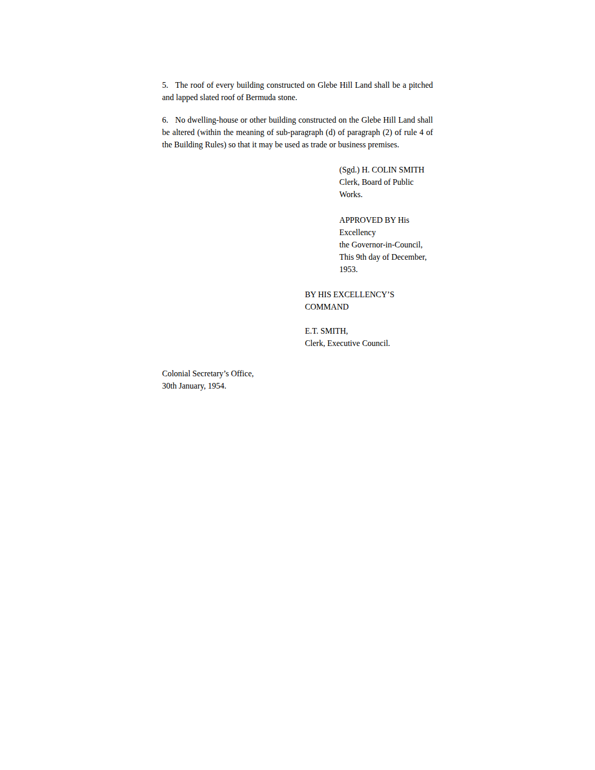5. The roof of every building constructed on Glebe Hill Land shall be a pitched and lapped slated roof of Bermuda stone.
6. No dwelling-house or other building constructed on the Glebe Hill Land shall be altered (within the meaning of sub-paragraph (d) of paragraph (2) of rule 4 of the Building Rules) so that it may be used as trade or business premises.
(Sgd.) H. COLIN SMITH
Clerk, Board of Public Works.
APPROVED BY His Excellency
the Governor-in-Council,
This 9th day of December, 1953.
BY HIS EXCELLENCY’S COMMAND
E.T. SMITH,
Clerk, Executive Council.
Colonial Secretary’s Office,
30th January, 1954.